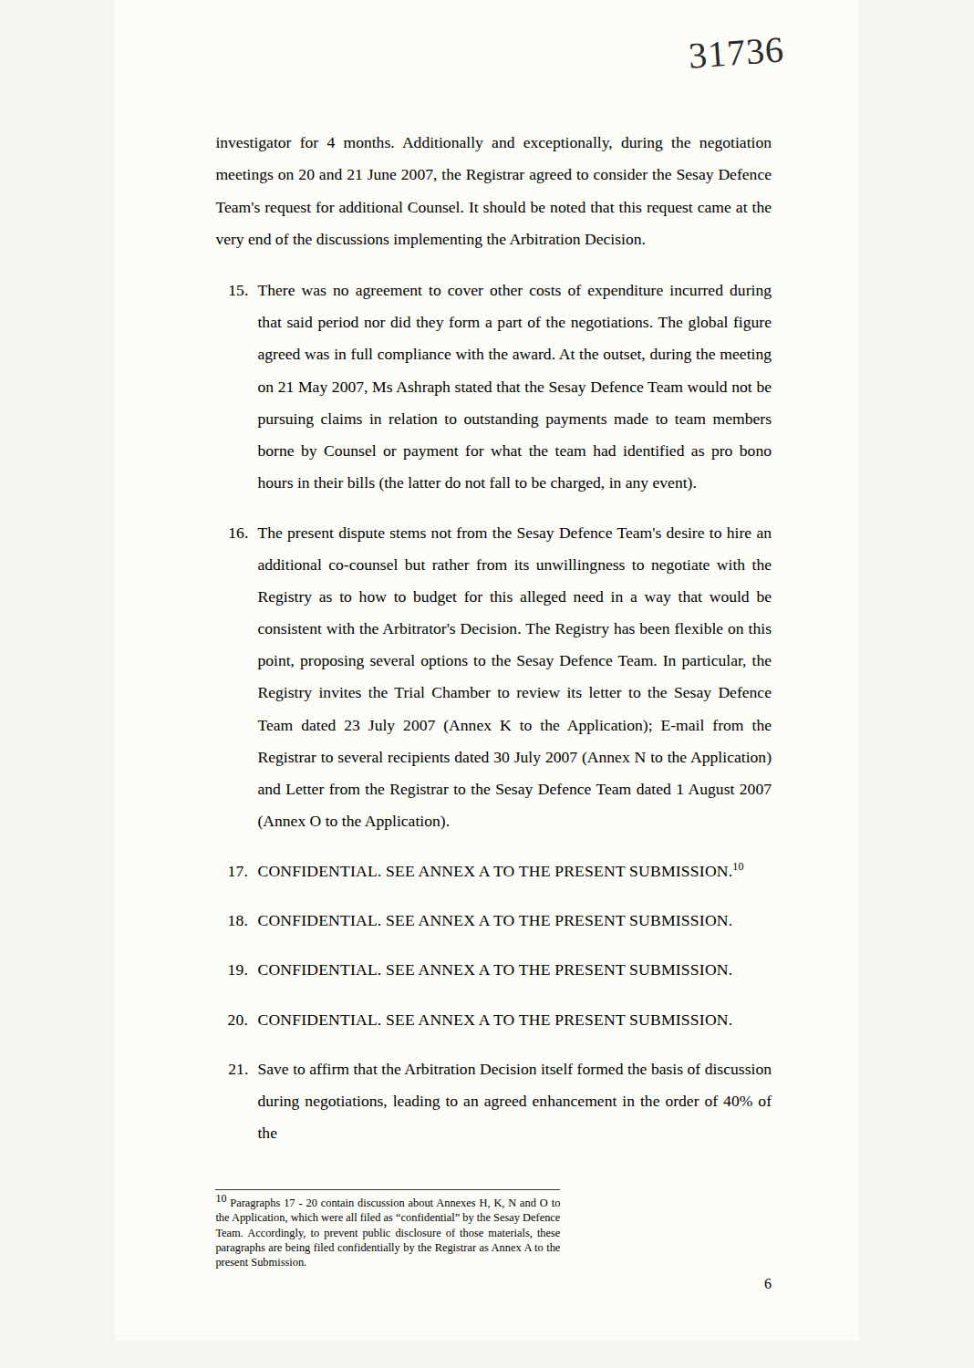31736
investigator for 4 months. Additionally and exceptionally, during the negotiation meetings on 20 and 21 June 2007, the Registrar agreed to consider the Sesay Defence Team's request for additional Counsel. It should be noted that this request came at the very end of the discussions implementing the Arbitration Decision.
There was no agreement to cover other costs of expenditure incurred during that said period nor did they form a part of the negotiations. The global figure agreed was in full compliance with the award. At the outset, during the meeting on 21 May 2007, Ms Ashraph stated that the Sesay Defence Team would not be pursuing claims in relation to outstanding payments made to team members borne by Counsel or payment for what the team had identified as pro bono hours in their bills (the latter do not fall to be charged, in any event).
The present dispute stems not from the Sesay Defence Team's desire to hire an additional co-counsel but rather from its unwillingness to negotiate with the Registry as to how to budget for this alleged need in a way that would be consistent with the Arbitrator's Decision. The Registry has been flexible on this point, proposing several options to the Sesay Defence Team. In particular, the Registry invites the Trial Chamber to review its letter to the Sesay Defence Team dated 23 July 2007 (Annex K to the Application); E-mail from the Registrar to several recipients dated 30 July 2007 (Annex N to the Application) and Letter from the Registrar to the Sesay Defence Team dated 1 August 2007 (Annex O to the Application).
CONFIDENTIAL. SEE ANNEX A TO THE PRESENT SUBMISSION.10
CONFIDENTIAL. SEE ANNEX A TO THE PRESENT SUBMISSION.
CONFIDENTIAL. SEE ANNEX A TO THE PRESENT SUBMISSION.
CONFIDENTIAL. SEE ANNEX A TO THE PRESENT SUBMISSION.
Save to affirm that the Arbitration Decision itself formed the basis of discussion during negotiations, leading to an agreed enhancement in the order of 40% of the
10 Paragraphs 17 - 20 contain discussion about Annexes H, K, N and O to the Application, which were all filed as “confidential” by the Sesay Defence Team. Accordingly, to prevent public disclosure of those materials, these paragraphs are being filed confidentially by the Registrar as Annex A to the present Submission.
6